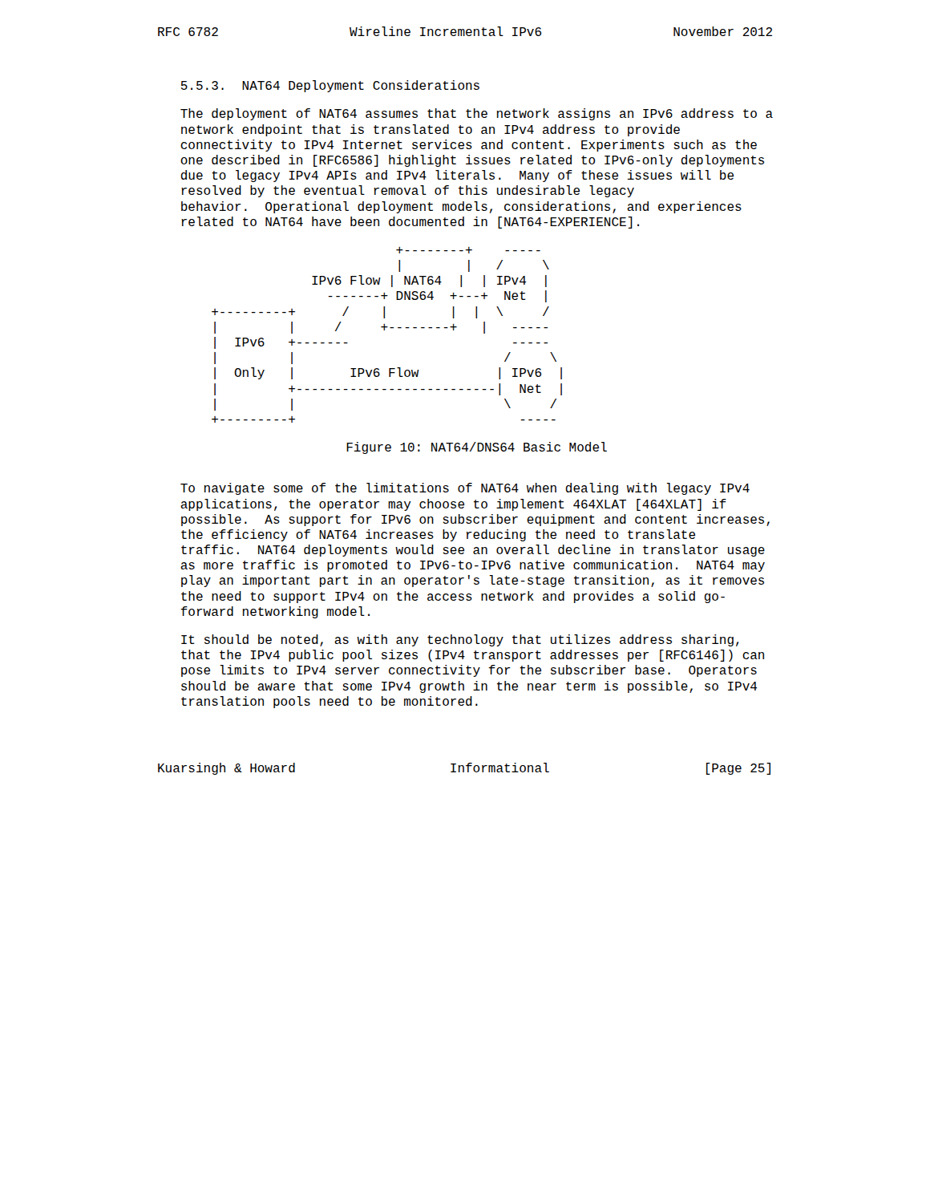RFC 6782 Wireline Incremental IPv6 November 2012
5.5.3. NAT64 Deployment Considerations
The deployment of NAT64 assumes that the network assigns an IPv6 address to a network endpoint that is translated to an IPv4 address to provide connectivity to IPv4 Internet services and content. Experiments such as the one described in [RFC6586] highlight issues related to IPv6-only deployments due to legacy IPv4 APIs and IPv4 literals. Many of these issues will be resolved by the eventual removal of this undesirable legacy behavior. Operational deployment models, considerations, and experiences related to NAT64 have been documented in [NAT64-EXPERIENCE].
                            +--------+    -----
                            |        |   /     \
                 IPv6 Flow | NAT64  |  | IPv4  |
                   -------+ DNS64  +---+  Net  |
    +---------+      /    |        |  |  \     /
    |         |     /     +--------+   |   -----
    |  IPv6   +-------                     -----
    |         |                           /     \
    |  Only   |       IPv6 Flow          | IPv6  |
    |         +--------------------------|  Net  |
    |         |                           \     /
    +---------+                             -----
Figure 10: NAT64/DNS64 Basic Model
To navigate some of the limitations of NAT64 when dealing with legacy IPv4 applications, the operator may choose to implement 464XLAT [464XLAT] if possible. As support for IPv6 on subscriber equipment and content increases, the efficiency of NAT64 increases by reducing the need to translate traffic. NAT64 deployments would see an overall decline in translator usage as more traffic is promoted to IPv6-to-IPv6 native communication. NAT64 may play an important part in an operator's late-stage transition, as it removes the need to support IPv4 on the access network and provides a solid go-forward networking model.
It should be noted, as with any technology that utilizes address sharing, that the IPv4 public pool sizes (IPv4 transport addresses per [RFC6146]) can pose limits to IPv4 server connectivity for the subscriber base. Operators should be aware that some IPv4 growth in the near term is possible, so IPv4 translation pools need to be monitored.
Kuarsingh & Howard Informational [Page 25]